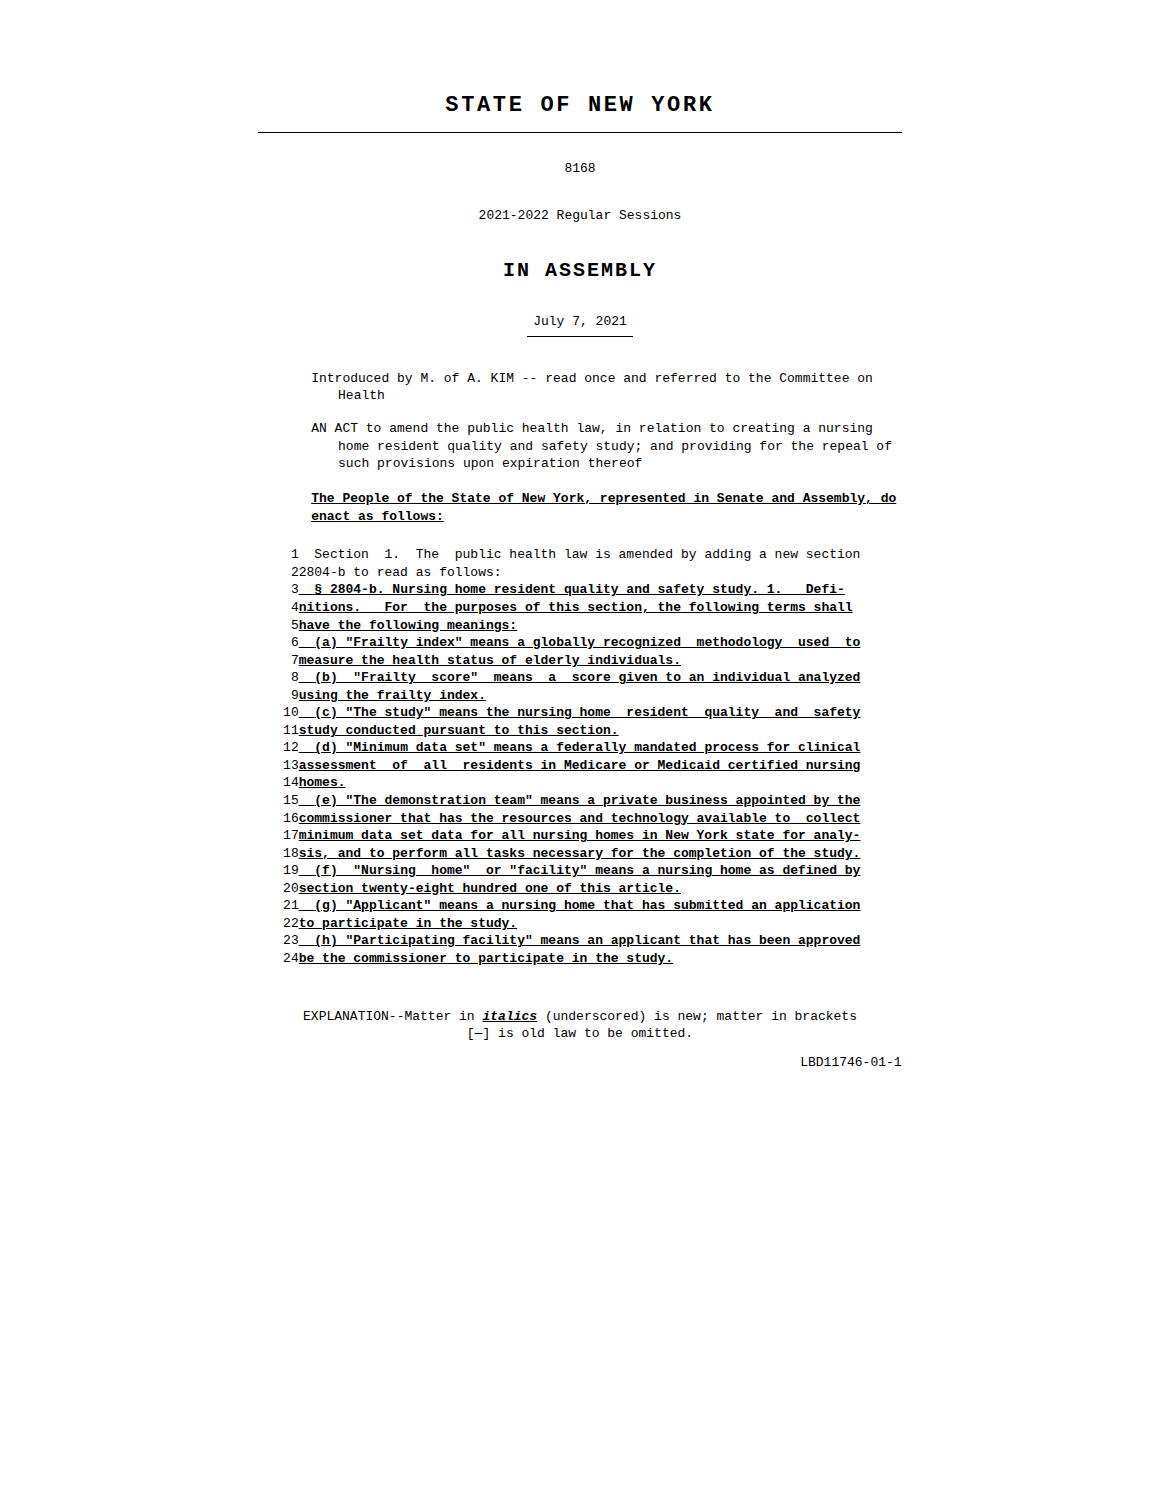STATE OF NEW YORK
8168
2021-2022 Regular Sessions
IN ASSEMBLY
July 7, 2021
Introduced by M. of A. KIM -- read once and referred to the Committee on Health
AN ACT to amend the public health law, in relation to creating a nursing home resident quality and safety study; and providing for the repeal of such provisions upon expiration thereof
The People of the State of New York, represented in Senate and Assembly, do enact as follows:
| 1 | Section 1. The public health law is amended by adding a new section |
| 2 | 2804-b to read as follows: |
| 3 | § 2804-b. Nursing home resident quality and safety study. 1. Defi- |
| 4 | nitions. For the purposes of this section, the following terms shall |
| 5 | have the following meanings: |
| 6 | (a) "Frailty index" means a globally recognized methodology used to |
| 7 | measure the health status of elderly individuals. |
| 8 | (b) "Frailty score" means a score given to an individual analyzed |
| 9 | using the frailty index. |
| 10 | (c) "The study" means the nursing home resident quality and safety |
| 11 | study conducted pursuant to this section. |
| 12 | (d) "Minimum data set" means a federally mandated process for clinical |
| 13 | assessment of all residents in Medicare or Medicaid certified nursing |
| 14 | homes. |
| 15 | (e) "The demonstration team" means a private business appointed by the |
| 16 | commissioner that has the resources and technology available to collect |
| 17 | minimum data set data for all nursing homes in New York state for analy- |
| 18 | sis, and to perform all tasks necessary for the completion of the study. |
| 19 | (f) "Nursing home" or "facility" means a nursing home as defined by |
| 20 | section twenty-eight hundred one of this article. |
| 21 | (g) "Applicant" means a nursing home that has submitted an application |
| 22 | to participate in the study. |
| 23 | (h) "Participating facility" means an applicant that has been approved |
| 24 | be the commissioner to participate in the study. |
EXPLANATION--Matter in italics (underscored) is new; matter in brackets
[ ] is old law to be omitted.
LBD11746-01-1